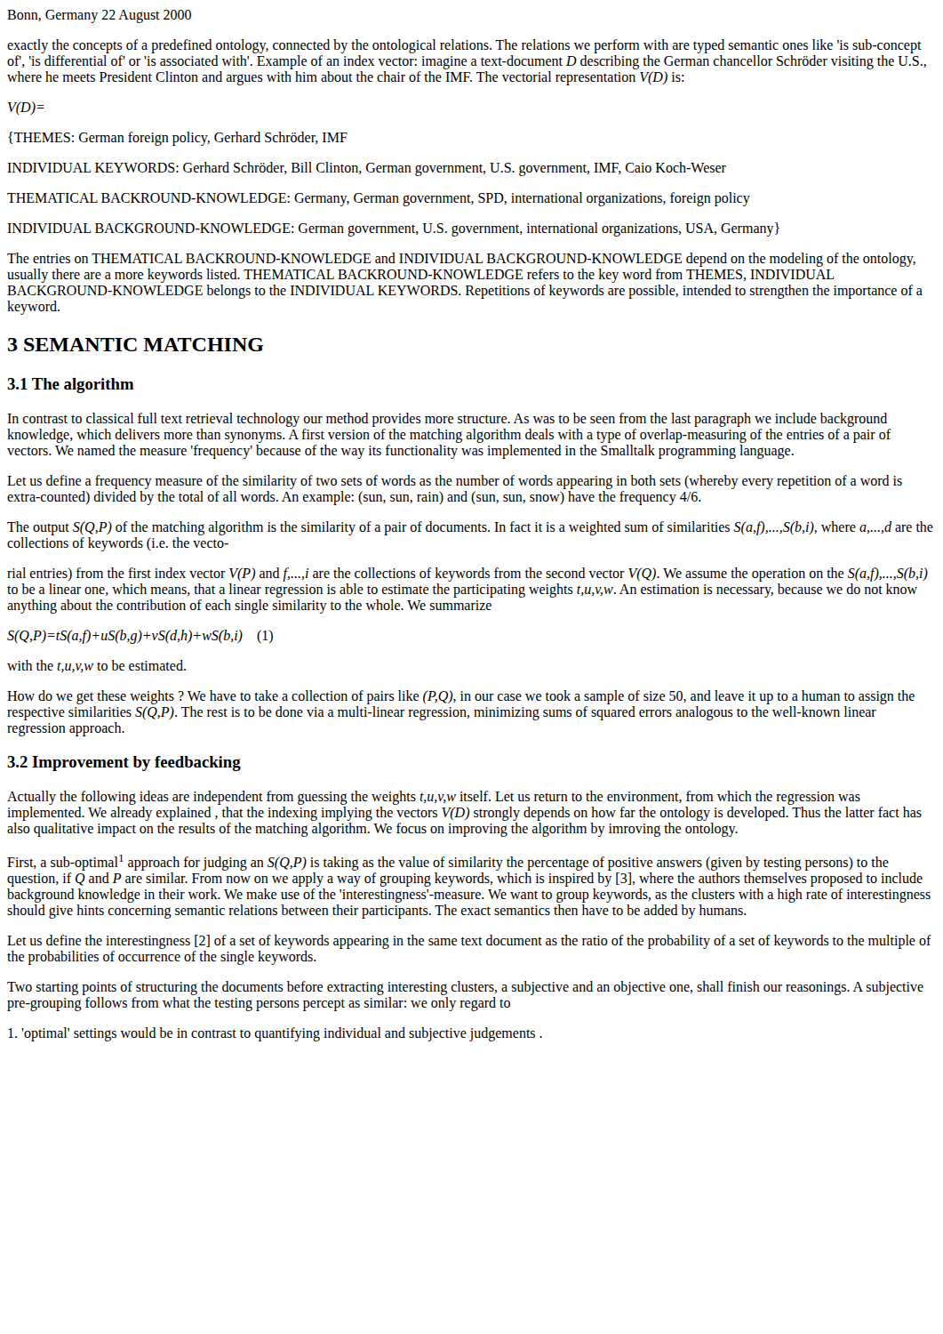Bonn, Germany 22 August 2000
exactly the concepts of a predefined ontology, connected by the ontological relations. The relations we perform with are typed semantic ones like 'is sub-concept of', 'is differential of' or 'is associated with'. Example of an index vector: imagine a text-document D describing the German chancellor Schröder visiting the U.S., where he meets President Clinton and argues with him about the chair of the IMF. The vectorial representation V(D) is:
V(D)=
{THEMES: German foreign policy, Gerhard Schröder, IMF
INDIVIDUAL KEYWORDS: Gerhard Schröder, Bill Clinton, German government, U.S. government, IMF, Caio Koch-Weser
THEMATICAL BACKROUND-KNOWLEDGE: Germany, German government, SPD, international organizations, foreign policy
INDIVIDUAL BACKGROUND-KNOWLEDGE: German government, U.S. government, international organizations, USA, Germany}
The entries on THEMATICAL BACKROUND-KNOWLEDGE and INDIVIDUAL BACKGROUND-KNOWLEDGE depend on the modeling of the ontology, usually there are a more keywords listed. THEMATICAL BACKROUND-KNOWLEDGE refers to the key word from THEMES, INDIVIDUAL BACKGROUND-KNOWLEDGE belongs to the INDIVIDUAL KEYWORDS. Repetitions of keywords are possible, intended to strengthen the importance of a keyword.
3 SEMANTIC MATCHING
3.1 The algorithm
In contrast to classical full text retrieval technology our method provides more structure. As was to be seen from the last paragraph we include background knowledge, which delivers more than synonyms. A first version of the matching algorithm deals with a type of overlap-measuring of the entries of a pair of vectors. We named the measure 'frequency' because of the way its functionality was implemented in the Smalltalk programming language.
Let us define a frequency measure of the similarity of two sets of words as the number of words appearing in both sets (whereby every repetition of a word is extra-counted) divided by the total of all words. An example: (sun, sun, rain) and (sun, sun, snow) have the frequency 4/6.
The output S(Q,P) of the matching algorithm is the similarity of a pair of documents. In fact it is a weighted sum of similarities S(a,f),...,S(b,i), where a,...,d are the collections of keywords (i.e. the vecto-
rial entries) from the first index vector V(P) and f,...,i are the collections of keywords from the second vector V(Q). We assume the operation on the S(a,f),...,S(b,i) to be a linear one, which means, that a linear regression is able to estimate the participating weights t,u,v,w. An estimation is necessary, because we do not know anything about the contribution of each single similarity to the whole. We summarize
S(Q,P)=tS(a,f)+uS(b,g)+vS(d,h)+wS(b,i) (1)
with the t,u,v,w to be estimated.
How do we get these weights ? We have to take a collection of pairs like (P,Q), in our case we took a sample of size 50, and leave it up to a human to assign the respective similarities S(Q,P). The rest is to be done via a multi-linear regression, minimizing sums of squared errors analogous to the well-known linear regression approach.
3.2 Improvement by feedbacking
Actually the following ideas are independent from guessing the weights t,u,v,w itself. Let us return to the environment, from which the regression was implemented. We already explained , that the indexing implying the vectors V(D) strongly depends on how far the ontology is developed. Thus the latter fact has also qualitative impact on the results of the matching algorithm. We focus on improving the algorithm by imroving the ontology.
First, a sub-optimal1 approach for judging an S(Q,P) is taking as the value of similarity the percentage of positive answers (given by testing persons) to the question, if Q and P are similar. From now on we apply a way of grouping keywords, which is inspired by [3], where the authors themselves proposed to include background knowledge in their work. We make use of the 'interestingness'-measure. We want to group keywords, as the clusters with a high rate of interestingness should give hints concerning semantic relations between their participants. The exact semantics then have to be added by humans.
Let us define the interestingness [2] of a set of keywords appearing in the same text document as the ratio of the probability of a set of keywords to the multiple of the probabilities of occurrence of the single keywords.
Two starting points of structuring the documents before extracting interesting clusters, a subjective and an objective one, shall finish our reasonings. A subjective pre-grouping follows from what the testing persons percept as similar: we only regard to
1. 'optimal' settings would be in contrast to quantifying individual and subjective judgements .